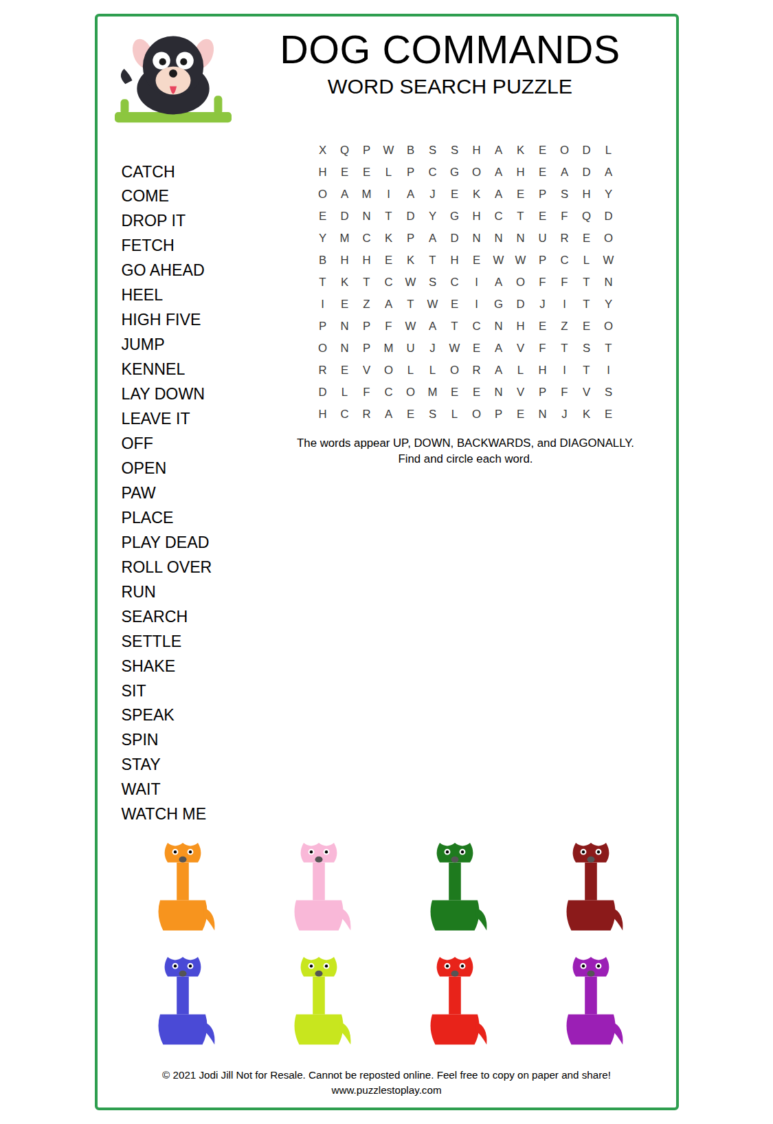DOG COMMANDS
WORD SEARCH PUZZLE
CATCH
COME
DROP IT
FETCH
GO AHEAD
HEEL
HIGH FIVE
JUMP
KENNEL
LAY DOWN
LEAVE IT
OFF
OPEN
PAW
PLACE
PLAY DEAD
ROLL OVER
RUN
SEARCH
SETTLE
SHAKE
SIT
SPEAK
SPIN
STAY
WAIT
WATCH ME
| X | Q | P | W | B | S | S | H | A | K | E | O | D | L |
| H | E | E | L | P | C | G | O | A | H | E | A | D | A |
| O | A | M | I | A | J | E | K | A | E | P | S | H | Y |
| E | D | N | T | D | Y | G | H | C | T | E | F | Q | D |
| Y | M | C | K | P | A | D | N | N | N | U | R | E | O |
| B | H | H | E | K | T | H | E | W | W | P | C | L | W |
| T | K | T | C | W | S | C | I | A | O | F | F | T | N |
| I | E | Z | A | T | W | E | I | G | D | J | I | T | Y |
| P | N | P | F | W | A | T | C | N | H | E | Z | E | O |
| O | N | P | M | U | J | W | E | A | V | F | T | S | T |
| R | E | V | O | L | L | O | R | A | L | H | I | T | I |
| D | L | F | C | O | M | E | E | N | V | P | F | V | S |
| H | C | R | A | E | S | L | O | P | E | N | J | K | E |
The words appear UP, DOWN, BACKWARDS, and DIAGONALLY.
Find and circle each word.
© 2021 Jodi Jill Not for Resale. Cannot be reposted online. Feel free to copy on paper and share!
www.puzzlestoplay.com